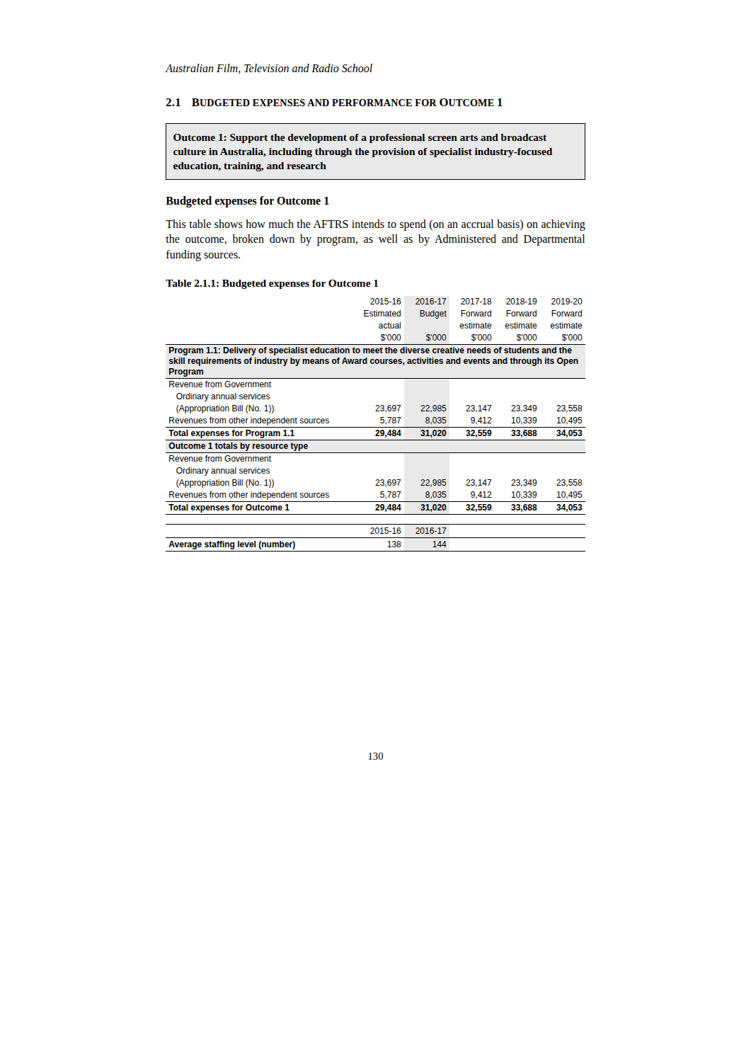Australian Film, Television and Radio School
2.1 BUDGETED EXPENSES AND PERFORMANCE FOR OUTCOME 1
Outcome 1: Support the development of a professional screen arts and broadcast culture in Australia, including through the provision of specialist industry-focused education, training, and research
Budgeted expenses for Outcome 1
This table shows how much the AFTRS intends to spend (on an accrual basis) on achieving the outcome, broken down by program, as well as by Administered and Departmental funding sources.
Table 2.1.1: Budgeted expenses for Outcome 1
| | 2015-16 | 2016-17 | 2017-18 | 2018-19 | 2019-20 |
| --- | --- | --- | --- | --- | --- |
| | Estimated | Budget | Forward | Forward | Forward |
| | actual | | estimate | estimate | estimate |
| | $'000 | $'000 | $'000 | $'000 | $'000 |
| Program 1.1: Delivery of specialist education to meet the diverse creative needs of students and the skill requirements of industry by means of Award courses, activities and events and through its Open Program |
| Revenue from Government | | | | | |
| Ordinary annual services | | | | | |
| (Appropriation Bill (No. 1)) | 23,697 | 22,985 | 23,147 | 23,349 | 23,558 |
| Revenues from other independent sources | 5,787 | 8,035 | 9,412 | 10,339 | 10,495 |
| Total expenses for Program 1.1 | 29,484 | 31,020 | 32,559 | 33,688 | 34,053 |
| Outcome 1 totals by resource type | | | | | |
| Revenue from Government | | | | | |
| Ordinary annual services | | | | | |
| (Appropriation Bill (No. 1)) | 23,697 | 22,985 | 23,147 | 23,349 | 23,558 |
| Revenues from other independent sources | 5,787 | 8,035 | 9,412 | 10,339 | 10,495 |
| Total expenses for Outcome 1 | 29,484 | 31,020 | 32,559 | 33,688 | 34,053 |
| | 2015-16 | 2016-17 | | | |
| Average staffing level (number) | 138 | 144 | | | |
130